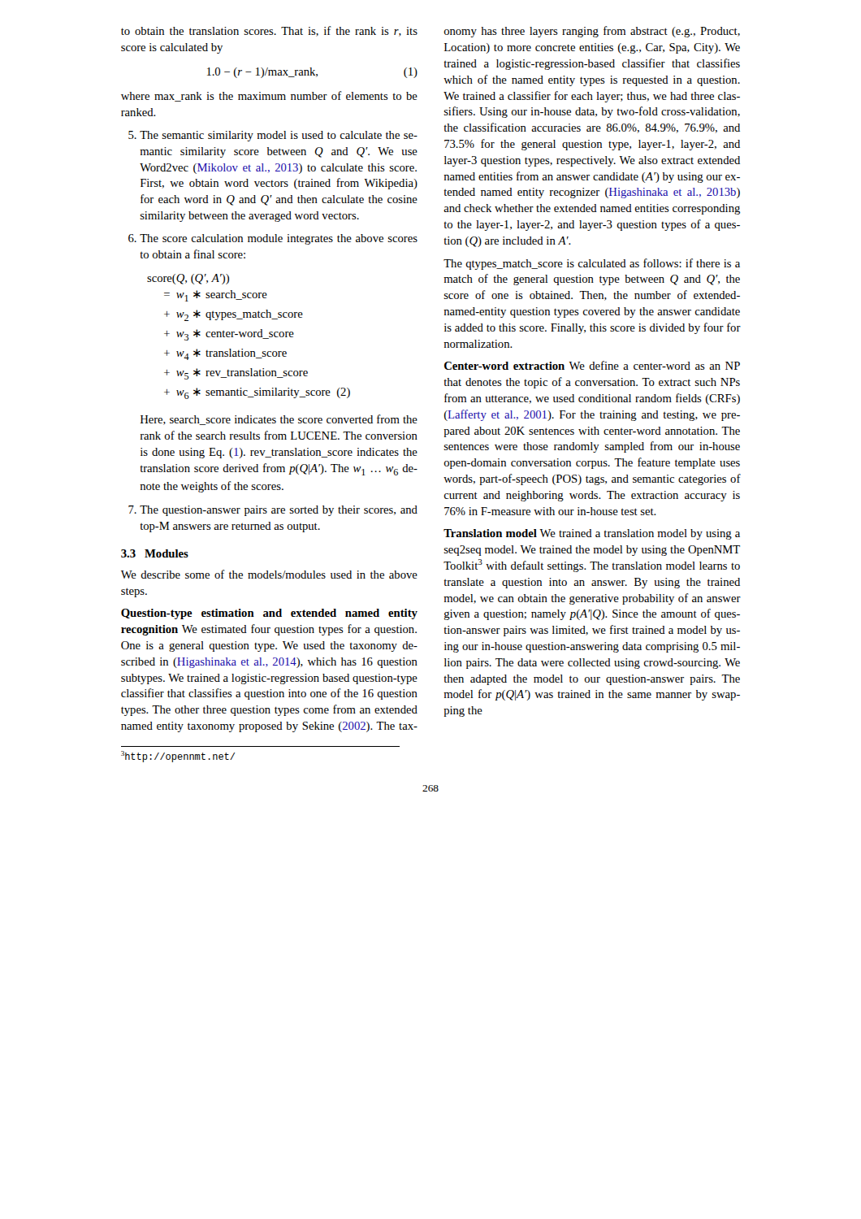to obtain the translation scores. That is, if the rank is r, its score is calculated by
1.0 − (r − 1)/max_rank,(1)
where max_rank is the maximum number of elements to be ranked.
The semantic similarity model is used to calculate the semantic similarity score between Q and Q′. We use Word2vec (Mikolov et al., 2013) to calculate this score. First, we obtain word vectors (trained from Wikipedia) for each word in Q and Q′ and then calculate the cosine similarity between the averaged word vectors.
The score calculation module integrates the above scores to obtain a final score:
score(Q, (Q′, A′))
| = | w 1 ∗ search_score |
| + | w 2 ∗ qtypes_match_score |
| + | w 3 ∗ center-word_score |
| + | w 4 ∗ translation_score |
| + | w 5 ∗ rev_translation_score |
| + | w 6 ∗ semantic_similarity_score (2) |
Here, search_score indicates the score converted from the rank of the search results from LUCENE. The conversion is done using Eq. (1). rev_translation_score indicates the translation score derived from p(Q|A′). The w1 … w6 denote the weights of the scores.
The question-answer pairs are sorted by their scores, and top-M answers are returned as output.
3.3 Modules
We describe some of the models/modules used in the above steps.
Question-type estimation and extended named entity recognition We estimated four question types for a question. One is a general question type. We used the taxonomy described in (Higashinaka et al., 2014), which has 16 question subtypes. We trained a logistic-regression based question-type classifier that classifies a question into one of the 16 question types. The other three question types come from an extended named entity taxonomy proposed by Sekine (2002). The taxonomy has three layers ranging from abstract (e.g., Product, Location) to more concrete entities (e.g., Car, Spa, City). We trained a logistic-regression-based classifier that classifies which of the named entity types is requested in a question. We trained a classifier for each layer; thus, we had three classifiers. Using our in-house data, by two-fold cross-validation, the classification accuracies are 86.0%, 84.9%, 76.9%, and 73.5% for the general question type, layer-1, layer-2, and layer-3 question types, respectively. We also extract extended named entities from an answer candidate (A′) by using our extended named entity recognizer (Higashinaka et al., 2013b) and check whether the extended named entities corresponding to the layer-1, layer-2, and layer-3 question types of a question (Q) are included in A′.
The qtypes_match_score is calculated as follows: if there is a match of the general question type between Q and Q′, the score of one is obtained. Then, the number of extended-named-entity question types covered by the answer candidate is added to this score. Finally, this score is divided by four for normalization.
Center-word extraction We define a center-word as an NP that denotes the topic of a conversation. To extract such NPs from an utterance, we used conditional random fields (CRFs) (Lafferty et al., 2001). For the training and testing, we prepared about 20K sentences with center-word annotation. The sentences were those randomly sampled from our in-house open-domain conversation corpus. The feature template uses words, part-of-speech (POS) tags, and semantic categories of current and neighboring words. The extraction accuracy is 76% in F-measure with our in-house test set.
Translation model We trained a translation model by using a seq2seq model. We trained the model by using the OpenNMT Toolkit3 with default settings. The translation model learns to translate a question into an answer. By using the trained model, we can obtain the generative probability of an answer given a question; namely p(A′|Q). Since the amount of question-answer pairs was limited, we first trained a model by using our in-house question-answering data comprising 0.5 million pairs. The data were collected using crowd-sourcing. We then adapted the model to our question-answer pairs. The model for p(Q|A′) was trained in the same manner by swapping the
3http://opennmt.net/
268